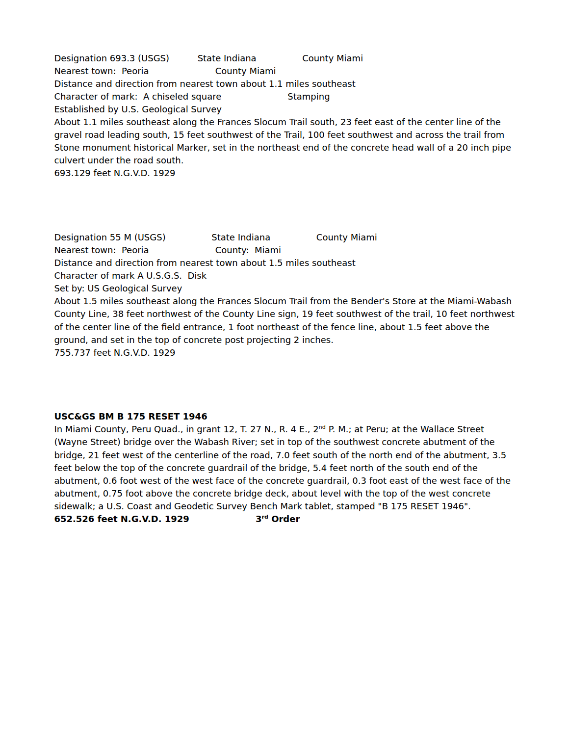Designation 693.3 (USGS) State Indiana County Miami
Nearest town: Peoria County Miami
Distance and direction from nearest town about 1.1 miles southeast
Character of mark: A chiseled square Stamping
Established by U.S. Geological Survey
About 1.1 miles southeast along the Frances Slocum Trail south, 23 feet east of the center line of the gravel road leading south, 15 feet southwest of the Trail, 100 feet southwest and across the trail from Stone monument historical Marker, set in the northeast end of the concrete head wall of a 20 inch pipe culvert under the road south.
693.129 feet N.G.V.D. 1929
Designation 55 M (USGS) State Indiana County Miami
Nearest town: Peoria County: Miami
Distance and direction from nearest town about 1.5 miles southeast
Character of mark A U.S.G.S. Disk
Set by: US Geological Survey
About 1.5 miles southeast along the Frances Slocum Trail from the Bender's Store at the Miami-Wabash County Line, 38 feet northwest of the County Line sign, 19 feet southwest of the trail, 10 feet northwest of the center line of the field entrance, 1 foot northeast of the fence line, about 1.5 feet above the ground, and set in the top of concrete post projecting 2 inches.
755.737 feet N.G.V.D. 1929
USC&GS BM B 175 RESET 1946
In Miami County, Peru Quad., in grant 12, T. 27 N., R. 4 E., 2nd P. M.; at Peru; at the Wallace Street (Wayne Street) bridge over the Wabash River; set in top of the southwest concrete abutment of the bridge, 21 feet west of the centerline of the road, 7.0 feet south of the north end of the abutment, 3.5 feet below the top of the concrete guardrail of the bridge, 5.4 feet north of the south end of the abutment, 0.6 foot west of the west face of the concrete guardrail, 0.3 foot east of the west face of the abutment, 0.75 foot above the concrete bridge deck, about level with the top of the west concrete sidewalk; a U.S. Coast and Geodetic Survey Bench Mark tablet, stamped "B 175 RESET 1946".
652.526 feet N.G.V.D. 1929 3rd Order